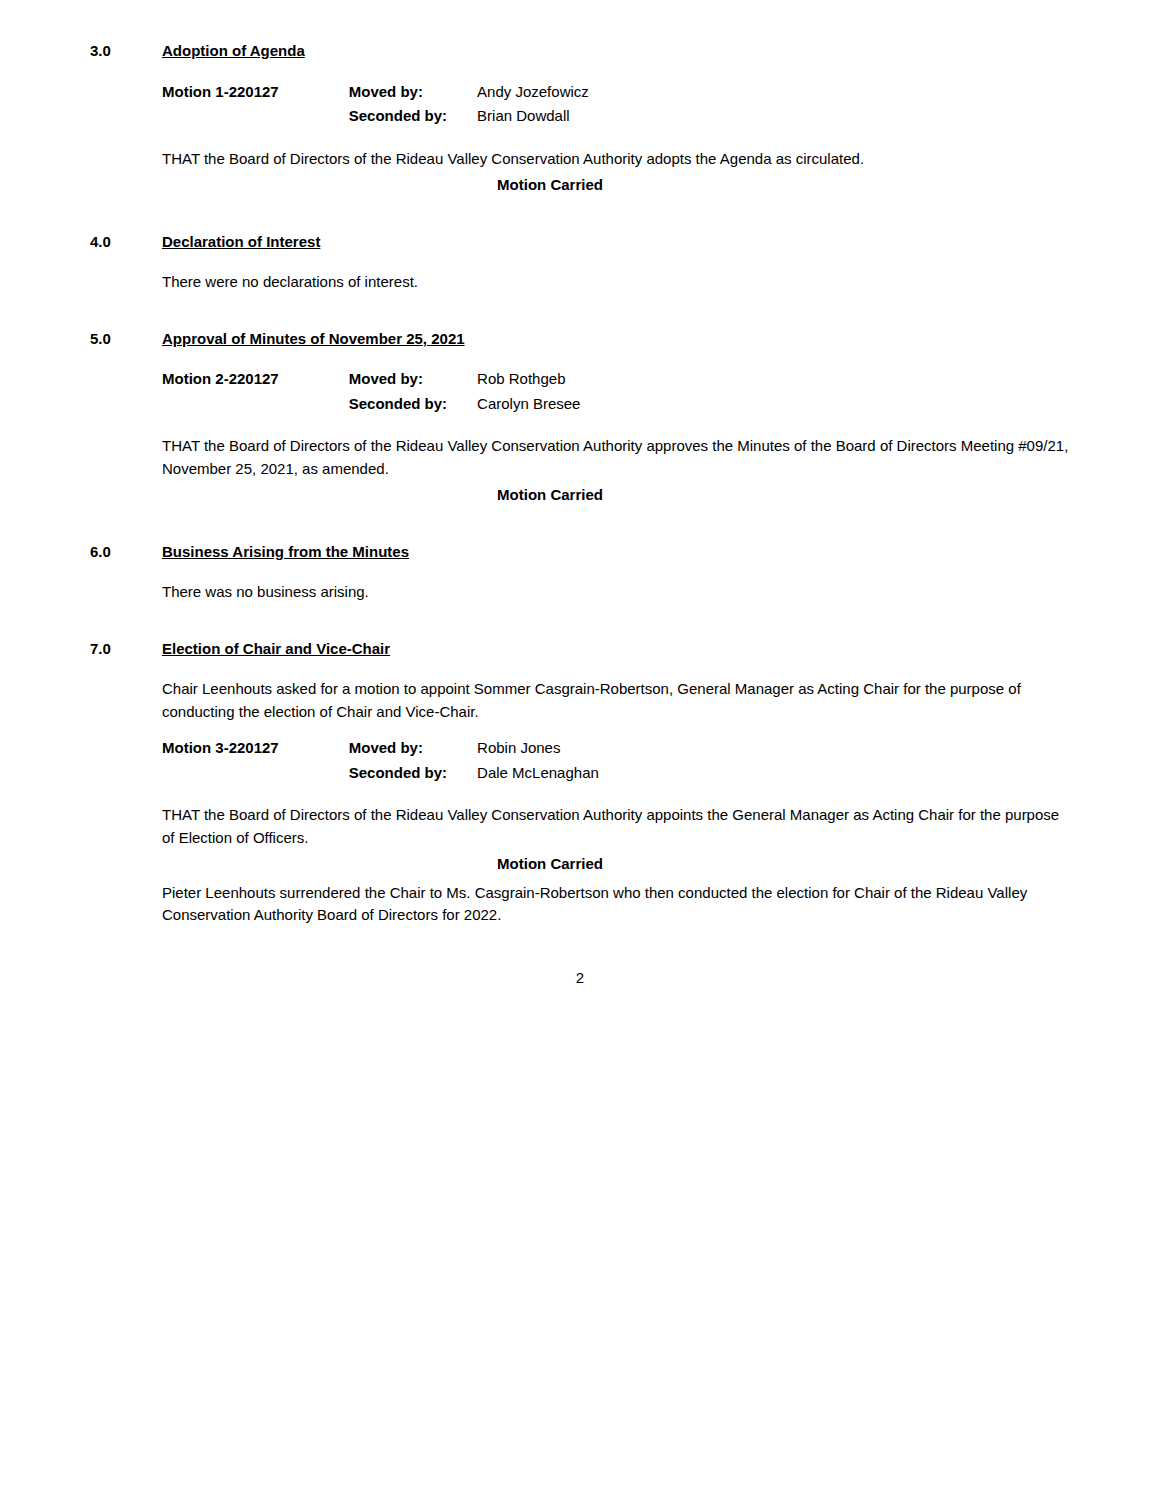3.0 Adoption of Agenda
| Motion 1-220127 | Moved by: | Andy Jozefowicz |
| | Seconded by: | Brian Dowdall |
THAT the Board of Directors of the Rideau Valley Conservation Authority adopts the Agenda as circulated.
Motion Carried
4.0 Declaration of Interest
There were no declarations of interest.
5.0 Approval of Minutes of November 25, 2021
| Motion 2-220127 | Moved by: | Rob Rothgeb |
| | Seconded by: | Carolyn Bresee |
THAT the Board of Directors of the Rideau Valley Conservation Authority approves the Minutes of the Board of Directors Meeting #09/21, November 25, 2021, as amended.
Motion Carried
6.0 Business Arising from the Minutes
There was no business arising.
7.0 Election of Chair and Vice-Chair
Chair Leenhouts asked for a motion to appoint Sommer Casgrain-Robertson, General Manager as Acting Chair for the purpose of conducting the election of Chair and Vice-Chair.
| Motion 3-220127 | Moved by: | Robin Jones |
| | Seconded by: | Dale McLenaghan |
THAT the Board of Directors of the Rideau Valley Conservation Authority appoints the General Manager as Acting Chair for the purpose of Election of Officers.
Motion Carried
Pieter Leenhouts surrendered the Chair to Ms. Casgrain-Robertson who then conducted the election for Chair of the Rideau Valley Conservation Authority Board of Directors for 2022.
2